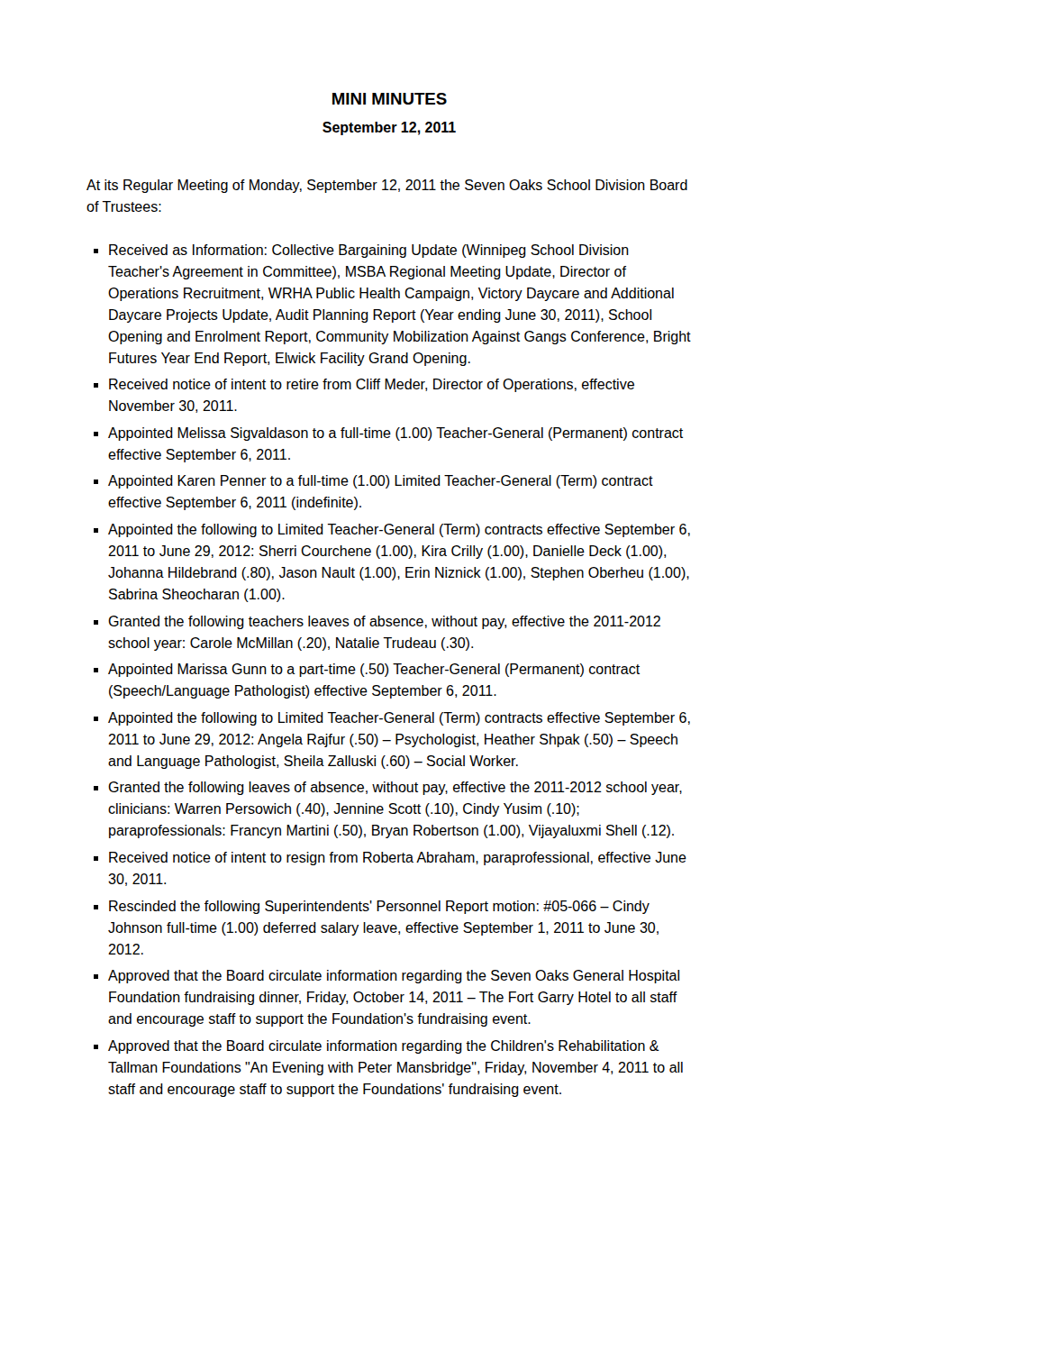MINI MINUTES
September 12, 2011
At its Regular Meeting of Monday, September 12, 2011 the Seven Oaks School Division Board of Trustees:
Received as Information: Collective Bargaining Update (Winnipeg School Division Teacher's Agreement in Committee), MSBA Regional Meeting Update, Director of Operations Recruitment, WRHA Public Health Campaign, Victory Daycare and Additional Daycare Projects Update, Audit Planning Report (Year ending June 30, 2011), School Opening and Enrolment Report, Community Mobilization Against Gangs Conference, Bright Futures Year End Report, Elwick Facility Grand Opening.
Received notice of intent to retire from Cliff Meder, Director of Operations, effective November 30, 2011.
Appointed Melissa Sigvaldason to a full-time (1.00) Teacher-General (Permanent) contract effective September 6, 2011.
Appointed Karen Penner to a full-time (1.00) Limited Teacher-General (Term) contract effective September 6, 2011 (indefinite).
Appointed the following to Limited Teacher-General (Term) contracts effective September 6, 2011 to June 29, 2012: Sherri Courchene (1.00), Kira Crilly (1.00), Danielle Deck (1.00), Johanna Hildebrand (.80), Jason Nault (1.00), Erin Niznick (1.00), Stephen Oberheu (1.00), Sabrina Sheocharan (1.00).
Granted the following teachers leaves of absence, without pay, effective the 2011-2012 school year: Carole McMillan (.20), Natalie Trudeau (.30).
Appointed Marissa Gunn to a part-time (.50) Teacher-General (Permanent) contract (Speech/Language Pathologist) effective September 6, 2011.
Appointed the following to Limited Teacher-General (Term) contracts effective September 6, 2011 to June 29, 2012: Angela Rajfur (.50) – Psychologist, Heather Shpak (.50) – Speech and Language Pathologist, Sheila Zalluski (.60) – Social Worker.
Granted the following leaves of absence, without pay, effective the 2011-2012 school year, clinicians: Warren Persowich (.40), Jennine Scott (.10), Cindy Yusim (.10); paraprofessionals: Francyn Martini (.50), Bryan Robertson (1.00), Vijayaluxmi Shell (.12).
Received notice of intent to resign from Roberta Abraham, paraprofessional, effective June 30, 2011.
Rescinded the following Superintendents' Personnel Report motion: #05-066 – Cindy Johnson full-time (1.00) deferred salary leave, effective September 1, 2011 to June 30, 2012.
Approved that the Board circulate information regarding the Seven Oaks General Hospital Foundation fundraising dinner, Friday, October 14, 2011 – The Fort Garry Hotel to all staff and encourage staff to support the Foundation's fundraising event.
Approved that the Board circulate information regarding the Children's Rehabilitation & Tallman Foundations "An Evening with Peter Mansbridge", Friday, November 4, 2011 to all staff and encourage staff to support the Foundations' fundraising event.